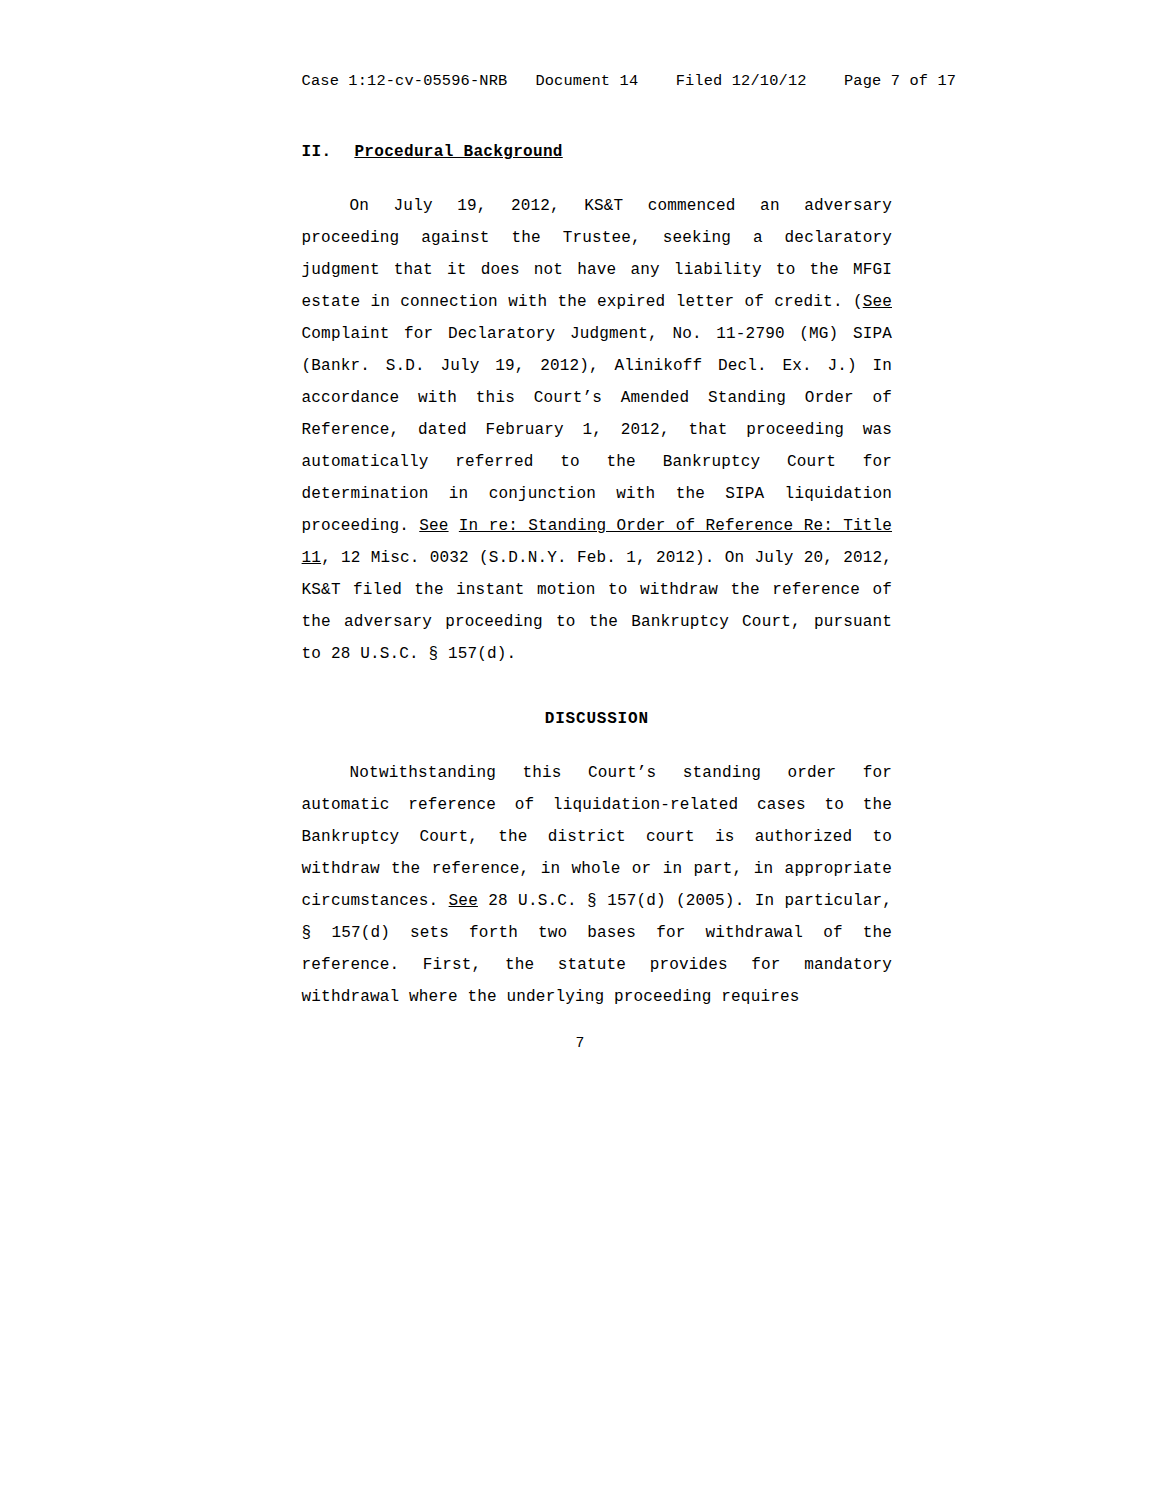Case 1:12-cv-05596-NRB Document 14 Filed 12/10/12 Page 7 of 17
II. Procedural Background
On July 19, 2012, KS&T commenced an adversary proceeding against the Trustee, seeking a declaratory judgment that it does not have any liability to the MFGI estate in connection with the expired letter of credit. (See Complaint for Declaratory Judgment, No. 11-2790 (MG) SIPA (Bankr. S.D. July 19, 2012), Alinikoff Decl. Ex. J.) In accordance with this Court’s Amended Standing Order of Reference, dated February 1, 2012, that proceeding was automatically referred to the Bankruptcy Court for determination in conjunction with the SIPA liquidation proceeding. See In re: Standing Order of Reference Re: Title 11, 12 Misc. 0032 (S.D.N.Y. Feb. 1, 2012). On July 20, 2012, KS&T filed the instant motion to withdraw the reference of the adversary proceeding to the Bankruptcy Court, pursuant to 28 U.S.C. § 157(d).
DISCUSSION
Notwithstanding this Court’s standing order for automatic reference of liquidation-related cases to the Bankruptcy Court, the district court is authorized to withdraw the reference, in whole or in part, in appropriate circumstances. See 28 U.S.C. § 157(d) (2005). In particular, § 157(d) sets forth two bases for withdrawal of the reference. First, the statute provides for mandatory withdrawal where the underlying proceeding requires
7